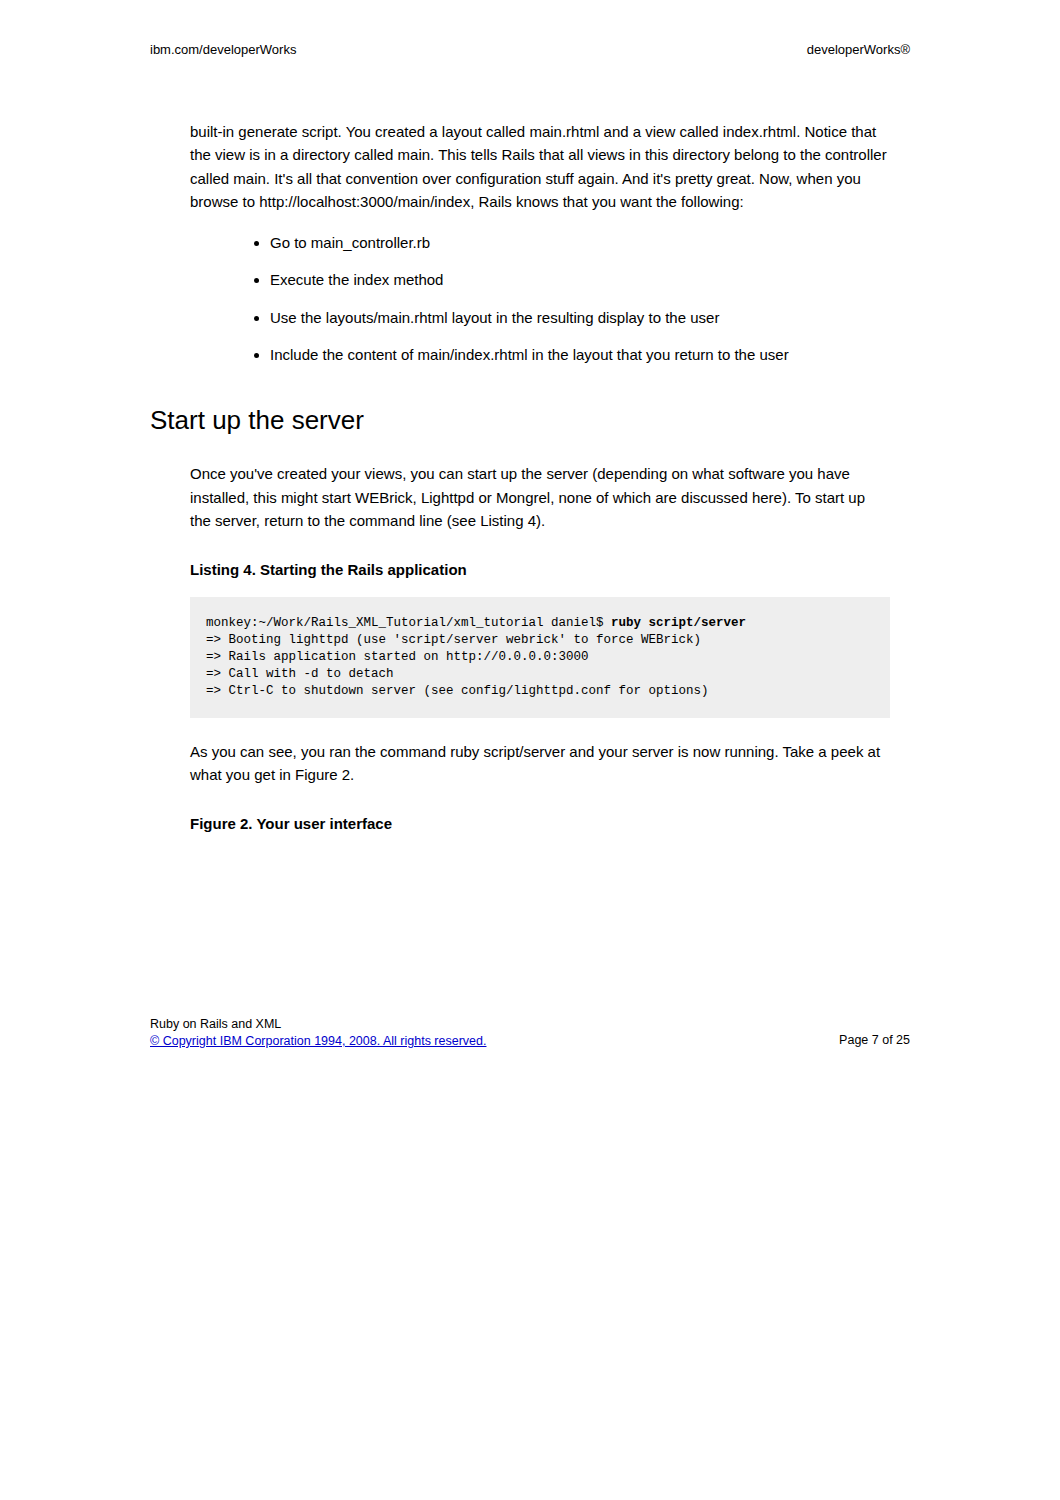ibm.com/developerWorks
developerWorks®
built-in generate script. You created a layout called main.rhtml and a view called index.rhtml. Notice that the view is in a directory called main. This tells Rails that all views in this directory belong to the controller called main. It's all that convention over configuration stuff again. And it's pretty great. Now, when you browse to http://localhost:3000/main/index, Rails knows that you want the following:
Go to main_controller.rb
Execute the index method
Use the layouts/main.rhtml layout in the resulting display to the user
Include the content of main/index.rhtml in the layout that you return to the user
Start up the server
Once you've created your views, you can start up the server (depending on what software you have installed, this might start WEBrick, Lighttpd or Mongrel, none of which are discussed here). To start up the server, return to the command line (see Listing 4).
Listing 4. Starting the Rails application
monkey:~/Work/Rails_XML_Tutorial/xml_tutorial daniel$ ruby script/server
=> Booting lighttpd (use 'script/server webrick' to force WEBrick)
=> Rails application started on http://0.0.0.0:3000
=> Call with -d to detach
=> Ctrl-C to shutdown server (see config/lighttpd.conf for options)
As you can see, you ran the command ruby script/server and your server is now running. Take a peek at what you get in Figure 2.
Figure 2. Your user interface
Ruby on Rails and XML
© Copyright IBM Corporation 1994, 2008. All rights reserved.
Page 7 of 25